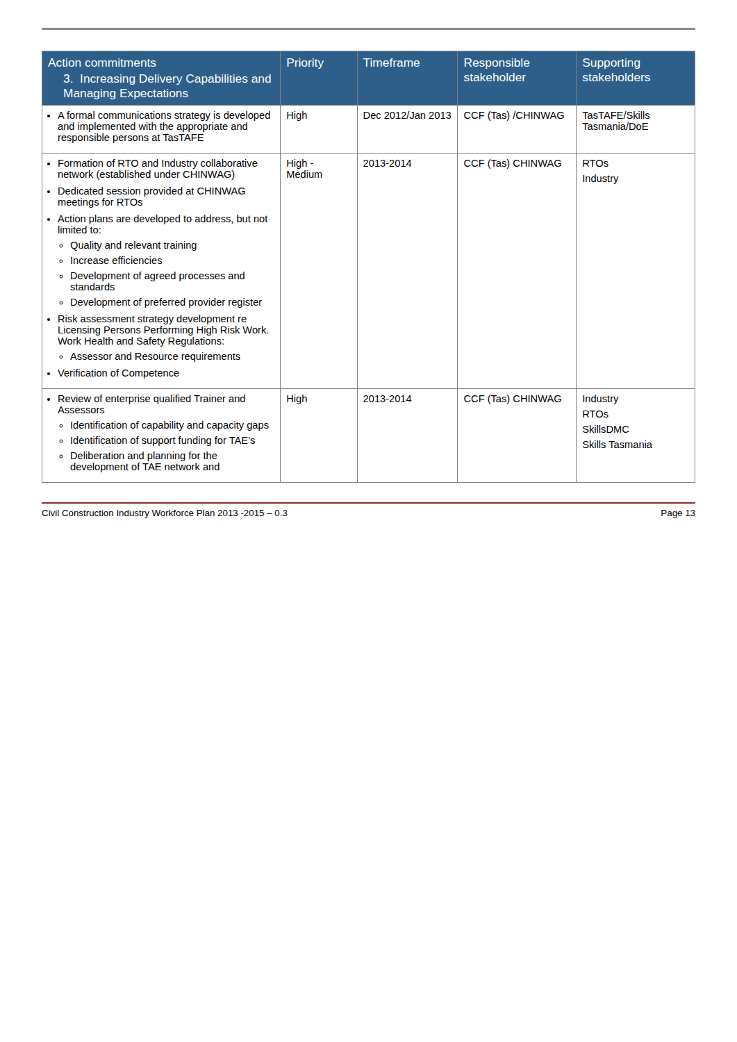| Action commitments 3. Increasing Delivery Capabilities and Managing Expectations | Priority | Timeframe | Responsible stakeholder | Supporting stakeholders |
| --- | --- | --- | --- | --- |
| A formal communications strategy is developed and implemented with the appropriate and responsible persons at TasTAFE | High | Dec 2012/Jan 2013 | CCF (Tas) /CHINWAG | TasTAFE/Skills Tasmania/DoE |
| Formation of RTO and Industry collaborative network (established under CHINWAG) Dedicated session provided at CHINWAG meetings for RTOs Action plans are developed to address, but not limited to: Quality and relevant training Increase efficiencies Development of agreed processes and standards Development of preferred provider register Risk assessment strategy development re Licensing Persons Performing High Risk Work. Work Health and Safety Regulations: Assessor and Resource requirements Verification of Competence | High - Medium | 2013-2014 | CCF (Tas) CHINWAG | RTOs Industry |
| Review of enterprise qualified Trainer and Assessors Identification of capability and capacity gaps Identification of support funding for TAE’s Deliberation and planning for the development of TAE network and | High | 2013-2014 | CCF (Tas) CHINWAG | Industry RTOs SkillsDMC Skills Tasmania |
Civil Construction Industry Workforce Plan 2013 -2015 – 0.3 Page 13